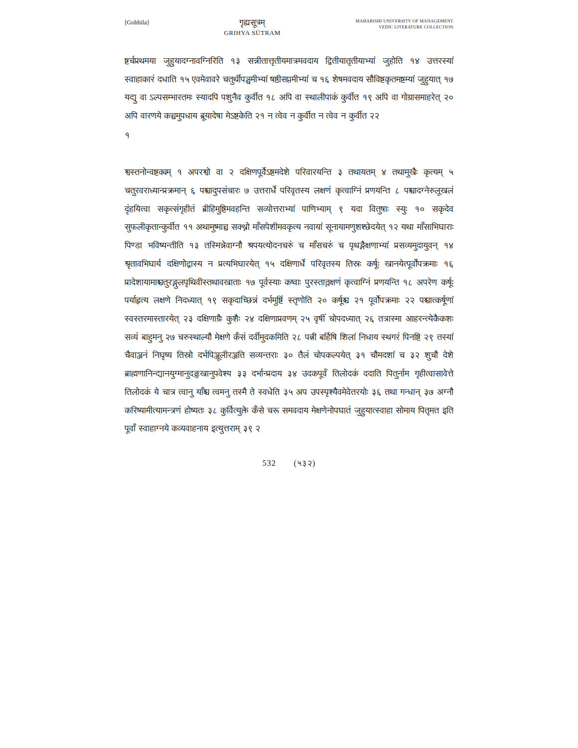[Gobhila]
गृह्यसूत्रम् GRIHYA SŪTRAM
MAHARISHI UNIVERSITY OF MANAGEMENT
VEDIC LITERATURE COLLECTION
ष्टर्चप्रथमया जुहुयादग्नावग्निरिति १३ सन्नीतात्तृतीयमात्रमवदाय द्वितीया­तृतीयाभ्यां जुहोति १४ उत्तरस्यां स्वाहाकारं दधाति १५ एवमेवावरे चतुर्थीपञ्चमीभ्यां षष्ठीसप्तमीभ्यां च १६ शेषमवदाय सौविष्टकृतमष्टम्यां जुहुयात् १७ यद्यु वा ऽल्पसम्भारतमः स्यादपि पशुनैव कुर्वीत १८ अपि वा स्थालीपाकं कुर्वीत १९ अपि वा गोग्रासमाहरेत् २० अपि वारणये कच्च­मुपधाय ब्रूयादेषा मेऽष्टकेति २१ न त्वेव न कुर्वीत न त्वेव न कुर्वीत २२ १
श्वस्तनोन्वष्टक्यम् १ अपरश्वो वा २ दक्षिणपूर्वेऽष्टमदेशे परिवारयन्ति ३ तथायतम् ४ तथामुखैः कृत्यम् ५ चतुरवराध्यान्प्रक्रमान् ६ पश्चादुप­संचारः ७ उत्तरार्धे परिवृतस्य लक्षणं कृत्वाग्निं प्रणयन्ति ८ पश्चादग्नेरुलूखलं दृंहयित्वा सकृत्संगृहीतं ब्रीहिमुष्टिमवहन्ति सव्योत्तराभ्यां पाणिभ्याम् ९ यदा वितुषाः स्युः १० सकृदेव सुफलीकृतान्कुर्वीत ११ अथामुष्माच्च सक्थ्नो माँसपेशीमवकृत्य नवायां सूनायामणुशश्छेदयेत् १२ यथा माँसाभिघाराः पिण्डा भविष्यन्तीति १३ तस्मिन्नेवाग्नौ श्रपयत्योदनचरुं च माँसचरुं च पृथङ्गैक्षणाभ्यां प्रसव्यमुदायुवन् १४ श्रृतावभिघार्य दक्षिणोद्वास्य न प्रत्यभि­घारयेत् १५ दक्षिणार्धे परिवृतस्य तिस्रः कर्षूः खानयेत्पूर्वोपक्रमाः १६ प्रादेशायामाश्चतुरङ्गुलपृथिवीस्तथावखाताः १७ पूर्वस्याः कष्वाः पुरस्ता­ल्लक्षणं कृत्वाग्निं प्रणयन्ति १८ अपरेण कर्षूः पर्याहृत्य लक्षणे निदध्यात् १९ सकृदाच्छिन्नं दर्भमुष्टिं स्तृणोति २० कर्षूश्च २१ पूर्वोपक्रमाः २२ पश्चात्कर्षूणां स्वस्तरमास्तारयेत् २३ दक्षिणाग्रैः कुशैः २४ दक्षिणाप्रवणम् २५ वृषीं चोपदध्यात् २६ तत्रास्मा आहरन्त्येकैकशः सव्यं बाहुमनु २७ चरुस्थाल्यौ मेक्षणे कँसं दर्वीमुदकमिति २८ पत्नी बर्हिषि शिलां निधाय स्थगरं पिनष्टि २९ तस्यां चैवाञ्जनं निघृष्य तिस्रो दर्भपिञ्जूलीरञ्जति सव्यन्तराः ३० तैलं चोपकल्पयेत् ३१ चौमदशां च ३२ शुचौ देशे ब्राह्मणानिन्द्यानयुग्मा­नुदङ्ङखानुपवेश्य ३३ दर्भान्प्रदाय ३४ उदकपूर्वं तिलोदकं ददाति पितुर्नाम गृहीत्वासावेत्ते तिलोदकं ये चात्र त्वानु याँश्च त्वमनु तस्मै ते स्वधेति ३५ अप उपस्पृश्यैवमेवेतरयोः ३६ तथा गन्धान् ३७ अग्नौ करिष्यामीत्यामन्त्रणं होष्यतः ३८ कुर्वित्युक्ते कँसे चरू समवदाय मेक्षणेनोपघातं जुहुयात्स्वाहा सोमाय पितृमत इति पूर्वां स्वाहाग्नये कव्यवाहनाय इत्युत्तराम् ३९ २
532(५३२)